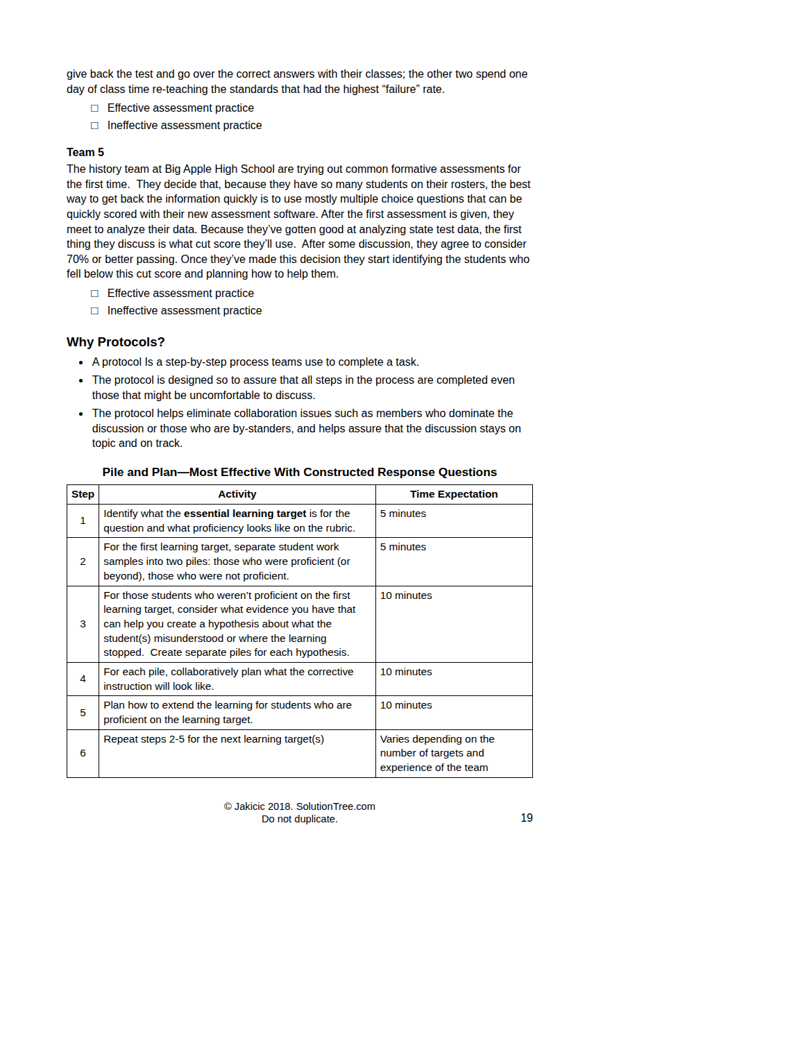give back the test and go over the correct answers with their classes; the other two spend one day of class time re-teaching the standards that had the highest “failure” rate.
Effective assessment practice
Ineffective assessment practice
Team 5
The history team at Big Apple High School are trying out common formative assessments for the first time. They decide that, because they have so many students on their rosters, the best way to get back the information quickly is to use mostly multiple choice questions that can be quickly scored with their new assessment software. After the first assessment is given, they meet to analyze their data. Because they’ve gotten good at analyzing state test data, the first thing they discuss is what cut score they’ll use. After some discussion, they agree to consider 70% or better passing. Once they’ve made this decision they start identifying the students who fell below this cut score and planning how to help them.
Effective assessment practice
Ineffective assessment practice
Why Protocols?
A protocol Is a step-by-step process teams use to complete a task.
The protocol is designed so to assure that all steps in the process are completed even those that might be uncomfortable to discuss.
The protocol helps eliminate collaboration issues such as members who dominate the discussion or those who are by-standers, and helps assure that the discussion stays on topic and on track.
Pile and Plan—Most Effective With Constructed Response Questions
| Step | Activity | Time Expectation |
| --- | --- | --- |
| 1 | Identify what the essential learning target is for the question and what proficiency looks like on the rubric. | 5 minutes |
| 2 | For the first learning target, separate student work samples into two piles: those who were proficient (or beyond), those who were not proficient. | 5 minutes |
| 3 | For those students who weren’t proficient on the first learning target, consider what evidence you have that can help you create a hypothesis about what the student(s) misunderstood or where the learning stopped. Create separate piles for each hypothesis. | 10 minutes |
| 4 | For each pile, collaboratively plan what the corrective instruction will look like. | 10 minutes |
| 5 | Plan how to extend the learning for students who are proficient on the learning target. | 10 minutes |
| 6 | Repeat steps 2-5 for the next learning target(s) | Varies depending on the number of targets and experience of the team |
© Jakicic 2018. SolutionTree.com
Do not duplicate.
19